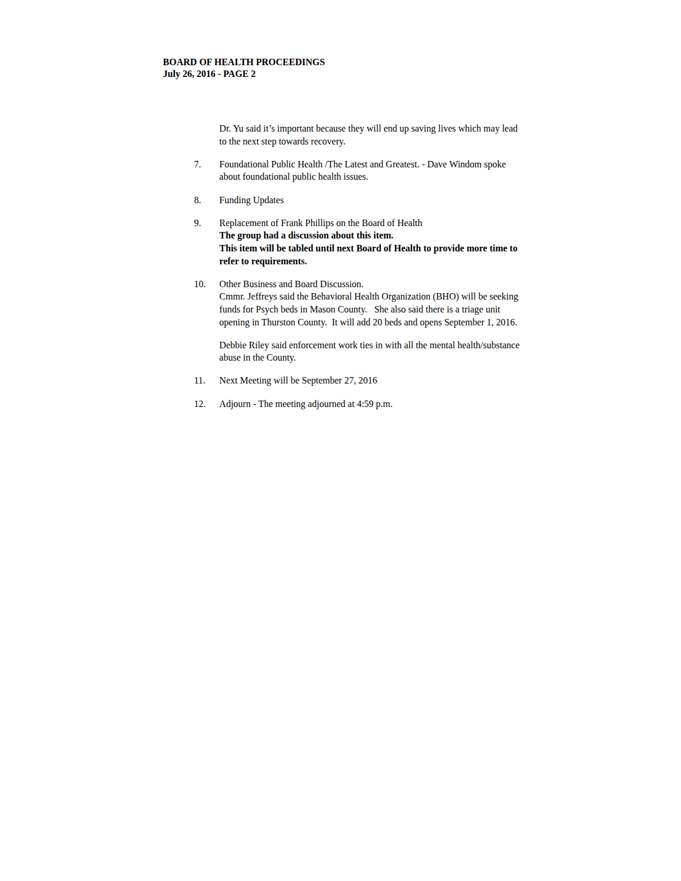BOARD OF HEALTH PROCEEDINGS
July 26, 2016 - PAGE 2
Dr. Yu said it’s important because they will end up saving lives which may lead to the next step towards recovery.
7. Foundational Public Health /The Latest and Greatest. - Dave Windom spoke about foundational public health issues.
8. Funding Updates
9. Replacement of Frank Phillips on the Board of Health
The group had a discussion about this item.
This item will be tabled until next Board of Health to provide more time to refer to requirements.
10. Other Business and Board Discussion.
Cmmr. Jeffreys said the Behavioral Health Organization (BHO) will be seeking funds for Psych beds in Mason County. She also said there is a triage unit opening in Thurston County. It will add 20 beds and opens September 1, 2016.
Debbie Riley said enforcement work ties in with all the mental health/substance abuse in the County.
11. Next Meeting will be September 27, 2016
12. Adjourn - The meeting adjourned at 4:59 p.m.